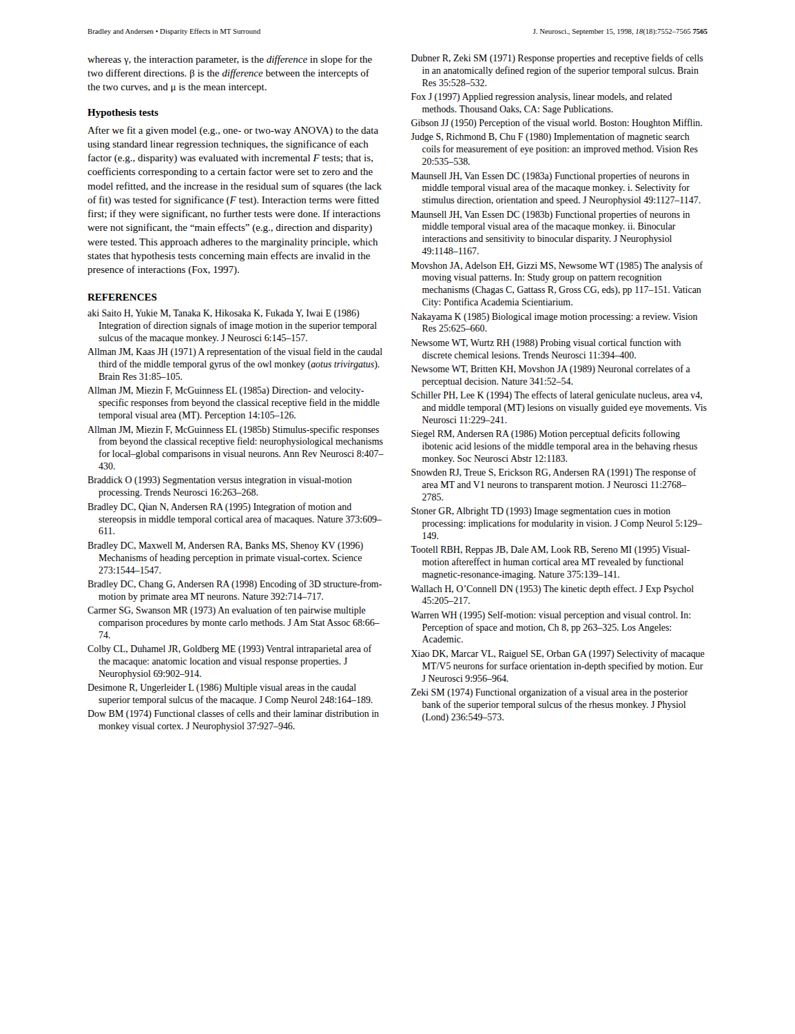Bradley and Andersen • Disparity Effects in MT Surround
J. Neurosci., September 15, 1998, 18(18):7552–7565 7565
whereas γ, the interaction parameter, is the difference in slope for the two different directions. β is the difference between the intercepts of the two curves, and μ is the mean intercept.
Hypothesis tests
After we fit a given model (e.g., one- or two-way ANOVA) to the data using standard linear regression techniques, the significance of each factor (e.g., disparity) was evaluated with incremental F tests; that is, coefficients corresponding to a certain factor were set to zero and the model refitted, and the increase in the residual sum of squares (the lack of fit) was tested for significance (F test). Interaction terms were fitted first; if they were significant, no further tests were done. If interactions were not significant, the “main effects” (e.g., direction and disparity) were tested. This approach adheres to the marginality principle, which states that hypothesis tests concerning main effects are invalid in the presence of interactions (Fox, 1997).
REFERENCES
aki Saito H, Yukie M, Tanaka K, Hikosaka K, Fukada Y, Iwai E (1986) Integration of direction signals of image motion in the superior temporal sulcus of the macaque monkey. J Neurosci 6:145–157.
Allman JM, Kaas JH (1971) A representation of the visual field in the caudal third of the middle temporal gyrus of the owl monkey (aotus trivirgatus). Brain Res 31:85–105.
Allman JM, Miezin F, McGuinness EL (1985a) Direction- and velocity-specific responses from beyond the classical receptive field in the middle temporal visual area (MT). Perception 14:105–126.
Allman JM, Miezin F, McGuinness EL (1985b) Stimulus-specific responses from beyond the classical receptive field: neurophysiological mechanisms for local–global comparisons in visual neurons. Ann Rev Neurosci 8:407–430.
Braddick O (1993) Segmentation versus integration in visual-motion processing. Trends Neurosci 16:263–268.
Bradley DC, Qian N, Andersen RA (1995) Integration of motion and stereopsis in middle temporal cortical area of macaques. Nature 373:609–611.
Bradley DC, Maxwell M, Andersen RA, Banks MS, Shenoy KV (1996) Mechanisms of heading perception in primate visual-cortex. Science 273:1544–1547.
Bradley DC, Chang G, Andersen RA (1998) Encoding of 3D structure-from-motion by primate area MT neurons. Nature 392:714–717.
Carmer SG, Swanson MR (1973) An evaluation of ten pairwise multiple comparison procedures by monte carlo methods. J Am Stat Assoc 68:66–74.
Colby CL, Duhamel JR, Goldberg ME (1993) Ventral intraparietal area of the macaque: anatomic location and visual response properties. J Neurophysiol 69:902–914.
Desimone R, Ungerleider L (1986) Multiple visual areas in the caudal superior temporal sulcus of the macaque. J Comp Neurol 248:164–189.
Dow BM (1974) Functional classes of cells and their laminar distribution in monkey visual cortex. J Neurophysiol 37:927–946.
Dubner R, Zeki SM (1971) Response properties and receptive fields of cells in an anatomically defined region of the superior temporal sulcus. Brain Res 35:528–532.
Fox J (1997) Applied regression analysis, linear models, and related methods. Thousand Oaks, CA: Sage Publications.
Gibson JJ (1950) Perception of the visual world. Boston: Houghton Mifflin.
Judge S, Richmond B, Chu F (1980) Implementation of magnetic search coils for measurement of eye position: an improved method. Vision Res 20:535–538.
Maunsell JH, Van Essen DC (1983a) Functional properties of neurons in middle temporal visual area of the macaque monkey. i. Selectivity for stimulus direction, orientation and speed. J Neurophysiol 49:1127–1147.
Maunsell JH, Van Essen DC (1983b) Functional properties of neurons in middle temporal visual area of the macaque monkey. ii. Binocular interactions and sensitivity to binocular disparity. J Neurophysiol 49:1148–1167.
Movshon JA, Adelson EH, Gizzi MS, Newsome WT (1985) The analysis of moving visual patterns. In: Study group on pattern recognition mechanisms (Chagas C, Gattass R, Gross CG, eds), pp 117–151. Vatican City: Pontifica Academia Scientiarium.
Nakayama K (1985) Biological image motion processing: a review. Vision Res 25:625–660.
Newsome WT, Wurtz RH (1988) Probing visual cortical function with discrete chemical lesions. Trends Neurosci 11:394–400.
Newsome WT, Britten KH, Movshon JA (1989) Neuronal correlates of a perceptual decision. Nature 341:52–54.
Schiller PH, Lee K (1994) The effects of lateral geniculate nucleus, area v4, and middle temporal (MT) lesions on visually guided eye movements. Vis Neurosci 11:229–241.
Siegel RM, Andersen RA (1986) Motion perceptual deficits following ibotenic acid lesions of the middle temporal area in the behaving rhesus monkey. Soc Neurosci Abstr 12:1183.
Snowden RJ, Treue S, Erickson RG, Andersen RA (1991) The response of area MT and V1 neurons to transparent motion. J Neurosci 11:2768–2785.
Stoner GR, Albright TD (1993) Image segmentation cues in motion processing: implications for modularity in vision. J Comp Neurol 5:129–149.
Tootell RBH, Reppas JB, Dale AM, Look RB, Sereno MI (1995) Visual-motion aftereffect in human cortical area MT revealed by functional magnetic-resonance-imaging. Nature 375:139–141.
Wallach H, O’Connell DN (1953) The kinetic depth effect. J Exp Psychol 45:205–217.
Warren WH (1995) Self-motion: visual perception and visual control. In: Perception of space and motion, Ch 8, pp 263–325. Los Angeles: Academic.
Xiao DK, Marcar VL, Raiguel SE, Orban GA (1997) Selectivity of macaque MT/V5 neurons for surface orientation in-depth specified by motion. Eur J Neurosci 9:956–964.
Zeki SM (1974) Functional organization of a visual area in the posterior bank of the superior temporal sulcus of the rhesus monkey. J Physiol (Lond) 236:549–573.